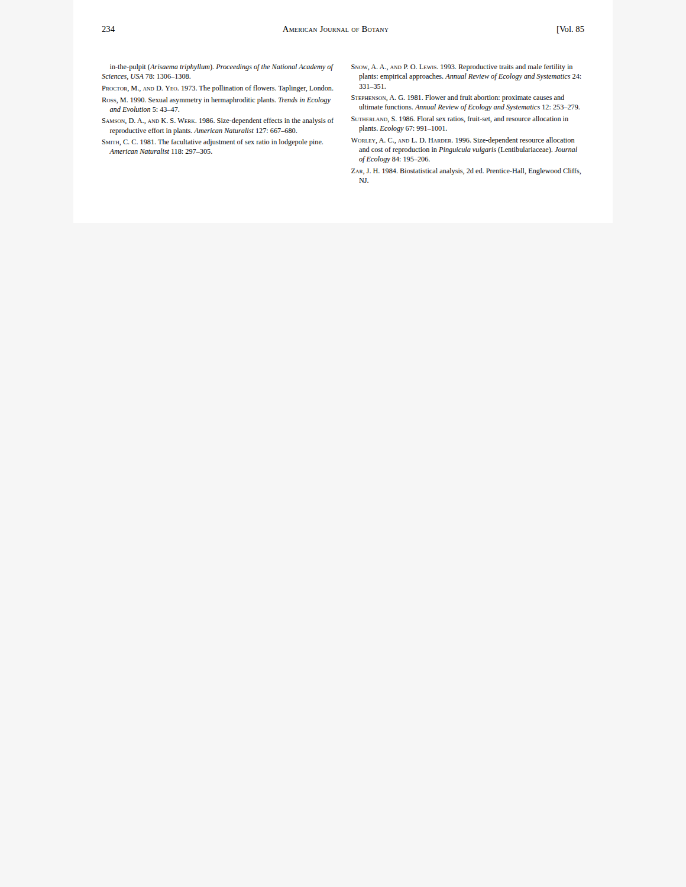234 American Journal of Botany [Vol. 85
in-the-pulpit (Arisaema triphyllum). Proceedings of the National Academy of Sciences, USA 78: 1306–1308.
Proctor, M., and D. Yeo. 1973. The pollination of flowers. Taplinger, London.
Ross, M. 1990. Sexual asymmetry in hermaphroditic plants. Trends in Ecology and Evolution 5: 43–47.
Samson, D. A., and K. S. Werk. 1986. Size-dependent effects in the analysis of reproductive effort in plants. American Naturalist 127: 667–680.
Smith, C. C. 1981. The facultative adjustment of sex ratio in lodgepole pine. American Naturalist 118: 297–305.
Snow, A. A., and P. O. Lewis. 1993. Reproductive traits and male fertility in plants: empirical approaches. Annual Review of Ecology and Systematics 24: 331–351.
Stephenson, A. G. 1981. Flower and fruit abortion: proximate causes and ultimate functions. Annual Review of Ecology and Systematics 12: 253–279.
Sutherland, S. 1986. Floral sex ratios, fruit-set, and resource allocation in plants. Ecology 67: 991–1001.
Worley, A. C., and L. D. Harder. 1996. Size-dependent resource allocation and cost of reproduction in Pinguicula vulgaris (Lentibulariaceae). Journal of Ecology 84: 195–206.
Zar, J. H. 1984. Biostatistical analysis, 2d ed. Prentice-Hall, Englewood Cliffs, NJ.